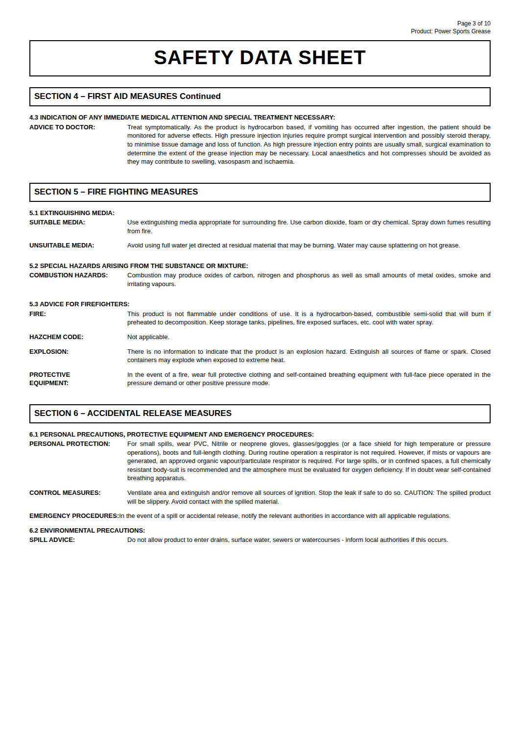Page 3 of 10
Product: Power Sports Grease
SAFETY DATA SHEET
SECTION 4 – FIRST AID MEASURES Continued
4.3 INDICATION OF ANY IMMEDIATE MEDICAL ATTENTION AND SPECIAL TREATMENT NECESSARY:
| ADVICE TO DOCTOR: | Treat symptomatically. As the product is hydrocarbon based, if vomiting has occurred after ingestion, the patient should be monitored for adverse effects. High pressure injection injuries require prompt surgical intervention and possibly steroid therapy, to minimise tissue damage and loss of function. As high pressure injection entry points are usually small, surgical examination to determine the extent of the grease injection may be necessary. Local anaesthetics and hot compresses should be avoided as they may contribute to swelling, vasospasm and ischaemia. |
SECTION 5 – FIRE FIGHTING MEASURES
5.1 EXTINGUISHING MEDIA:
| SUITABLE MEDIA: | Use extinguishing media appropriate for surrounding fire. Use carbon dioxide, foam or dry chemical. Spray down fumes resulting from fire. |
| UNSUITABLE MEDIA: | Avoid using full water jet directed at residual material that may be burning. Water may cause splattering on hot grease. |
5.2 SPECIAL HAZARDS ARISING FROM THE SUBSTANCE OR MIXTURE:
| COMBUSTION HAZARDS: | Combustion may produce oxides of carbon, nitrogen and phosphorus as well as small amounts of metal oxides, smoke and irritating vapours. |
5.3 ADVICE FOR FIREFIGHTERS:
| FIRE: | This product is not flammable under conditions of use. It is a hydrocarbon-based, combustible semi-solid that will burn if preheated to decomposition. Keep storage tanks, pipelines, fire exposed surfaces, etc. cool with water spray. |
| HAZCHEM CODE: | Not applicable. |
| EXPLOSION: | There is no information to indicate that the product is an explosion hazard. Extinguish all sources of flame or spark. Closed containers may explode when exposed to extreme heat. |
| PROTECTIVE EQUIPMENT: | In the event of a fire, wear full protective clothing and self-contained breathing equipment with full-face piece operated in the pressure demand or other positive pressure mode. |
SECTION 6 – ACCIDENTAL RELEASE MEASURES
6.1 PERSONAL PRECAUTIONS, PROTECTIVE EQUIPMENT AND EMERGENCY PROCEDURES:
| PERSONAL PROTECTION: | For small spills, wear PVC, Nitrile or neoprene gloves, glasses/goggles (or a face shield for high temperature or pressure operations), boots and full-length clothing. During routine operation a respirator is not required. However, if mists or vapours are generated, an approved organic vapour/particulate respirator is required. For large spills, or in confined spaces, a full chemically resistant body-suit is recommended and the atmosphere must be evaluated for oxygen deficiency. If in doubt wear self-contained breathing apparatus. |
| CONTROL MEASURES: | Ventilate area and extinguish and/or remove all sources of ignition. Stop the leak if safe to do so. CAUTION: The spilled product will be slippery. Avoid contact with the spilled material. |
EMERGENCY PROCEDURES: In the event of a spill or accidental release, notify the relevant authorities in accordance with all applicable regulations.
6.2 ENVIRONMENTAL PRECAUTIONS:
| SPILL ADVICE: | Do not allow product to enter drains, surface water, sewers or watercourses - inform local authorities if this occurs. |